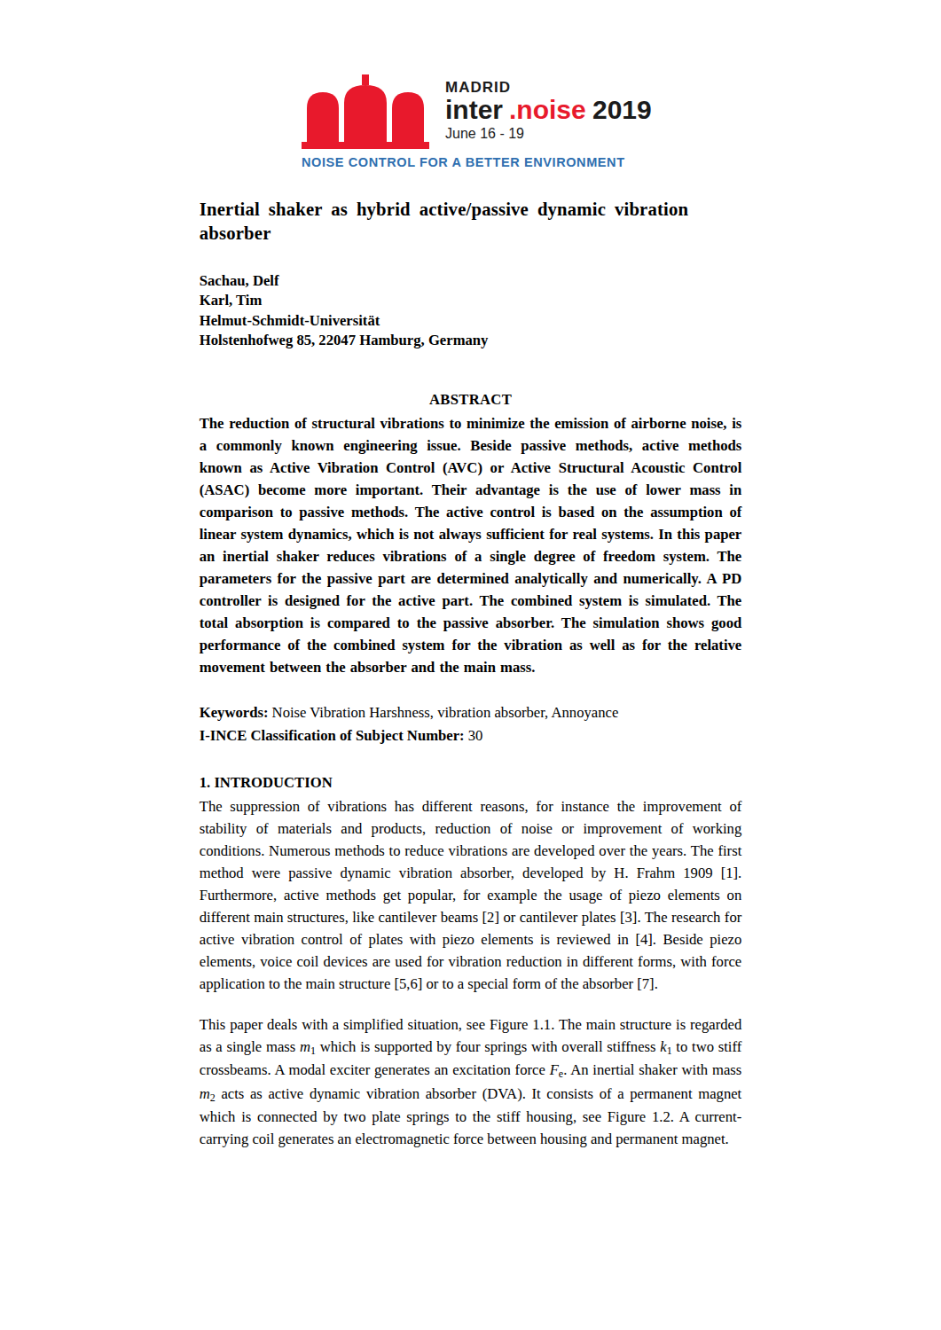MADRID inter .noise 2019 June 16 - 19 NOISE CONTROL FOR A BETTER ENVIRONMENT
Inertial shaker as hybrid active/passive dynamic vibration absorber
Sachau, Delf
Karl, Tim
Helmut-Schmidt-Universität
Holstenhofweg 85, 22047 Hamburg, Germany
ABSTRACT
The reduction of structural vibrations to minimize the emission of airborne noise, is a commonly known engineering issue. Beside passive methods, active methods known as Active Vibration Control (AVC) or Active Structural Acoustic Control (ASAC) become more important. Their advantage is the use of lower mass in comparison to passive methods. The active control is based on the assumption of linear system dynamics, which is not always sufficient for real systems. In this paper an inertial shaker reduces vibrations of a single degree of freedom system. The parameters for the passive part are determined analytically and numerically. A PD controller is designed for the active part. The combined system is simulated. The total absorption is compared to the passive absorber. The simulation shows good performance of the combined system for the vibration as well as for the relative movement between the absorber and the main mass.
Keywords: Noise Vibration Harshness, vibration absorber, Annoyance
I-INCE Classification of Subject Number: 30
1. INTRODUCTION
The suppression of vibrations has different reasons, for instance the improvement of stability of materials and products, reduction of noise or improvement of working conditions. Numerous methods to reduce vibrations are developed over the years. The first method were passive dynamic vibration absorber, developed by H. Frahm 1909 [1]. Furthermore, active methods get popular, for example the usage of piezo elements on different main structures, like cantilever beams [2] or cantilever plates [3]. The research for active vibration control of plates with piezo elements is reviewed in [4]. Beside piezo elements, voice coil devices are used for vibration reduction in different forms, with force application to the main structure [5,6] or to a special form of the absorber [7].
This paper deals with a simplified situation, see Figure 1.1. The main structure is regarded as a single mass m1 which is supported by four springs with overall stiffness k1 to two stiff crossbeams. A modal exciter generates an excitation force Fe. An inertial shaker with mass m2 acts as active dynamic vibration absorber (DVA). It consists of a permanent magnet which is connected by two plate springs to the stiff housing, see Figure 1.2. A current-carrying coil generates an electromagnetic force between housing and permanent magnet.